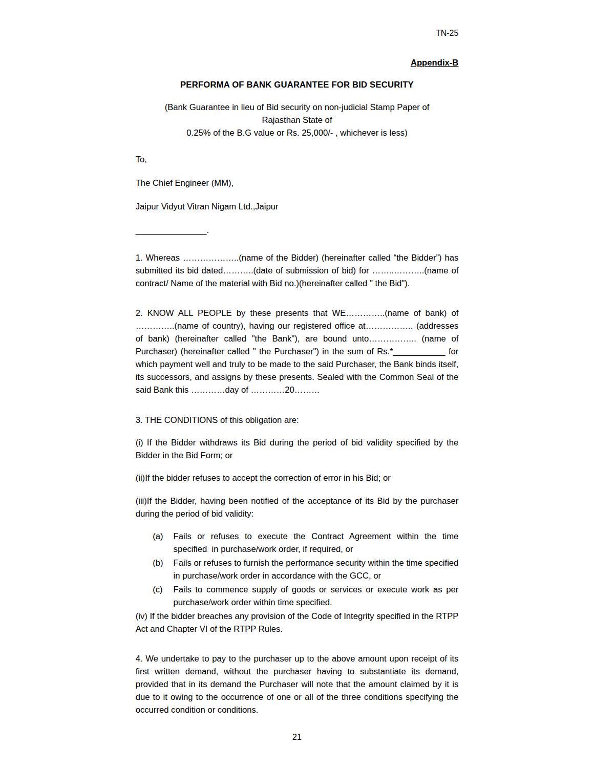TN-25
Appendix-B
PERFORMA OF BANK GUARANTEE FOR BID SECURITY
(Bank Guarantee in lieu of Bid security on non-judicial Stamp Paper of Rajasthan State of 0.25% of the B.G value or Rs. 25,000/- , whichever is less)
To,
The Chief Engineer (MM),
Jaipur Vidyut Vitran Nigam Ltd.,Jaipur
_______________.
1. Whereas ………………..(name of the Bidder) (hereinafter called “the Bidder”) has submitted its bid dated………..(date of submission of bid) for ……..………..(name of contract/ Name of the material with Bid no.)(hereinafter called " the Bid").
2. KNOW ALL PEOPLE by these presents that WE…………..(name of bank) of …………..(name of country), having our registered office at…………….. (addresses of bank) (hereinafter called "the Bank"), are bound unto…………….. (name of Purchaser) (hereinafter called " the Purchaser") in the sum of Rs.*___________ for which payment well and truly to be made to the said Purchaser, the Bank binds itself, its successors, and assigns by these presents. Sealed with the Common Seal of the said Bank this …………day of …………20………
3. THE CONDITIONS of this obligation are:
(i) If the Bidder withdraws its Bid during the period of bid validity specified by the Bidder in the Bid Form; or
(ii)If the bidder refuses to accept the correction of error in his Bid; or
(iii)If the Bidder, having been notified of the acceptance of its Bid by the purchaser during the period of bid validity:
(a) Fails or refuses to execute the Contract Agreement within the time specified in purchase/work order, if required, or
(b) Fails or refuses to furnish the performance security within the time specified in purchase/work order in accordance with the GCC, or
(c) Fails to commence supply of goods or services or execute work as per purchase/work order within time specified.
(iv) If the bidder breaches any provision of the Code of Integrity specified in the RTPP Act and Chapter VI of the RTPP Rules.
4. We undertake to pay to the purchaser up to the above amount upon receipt of its first written demand, without the purchaser having to substantiate its demand, provided that in its demand the Purchaser will note that the amount claimed by it is due to it owing to the occurrence of one or all of the three conditions specifying the occurred condition or conditions.
21